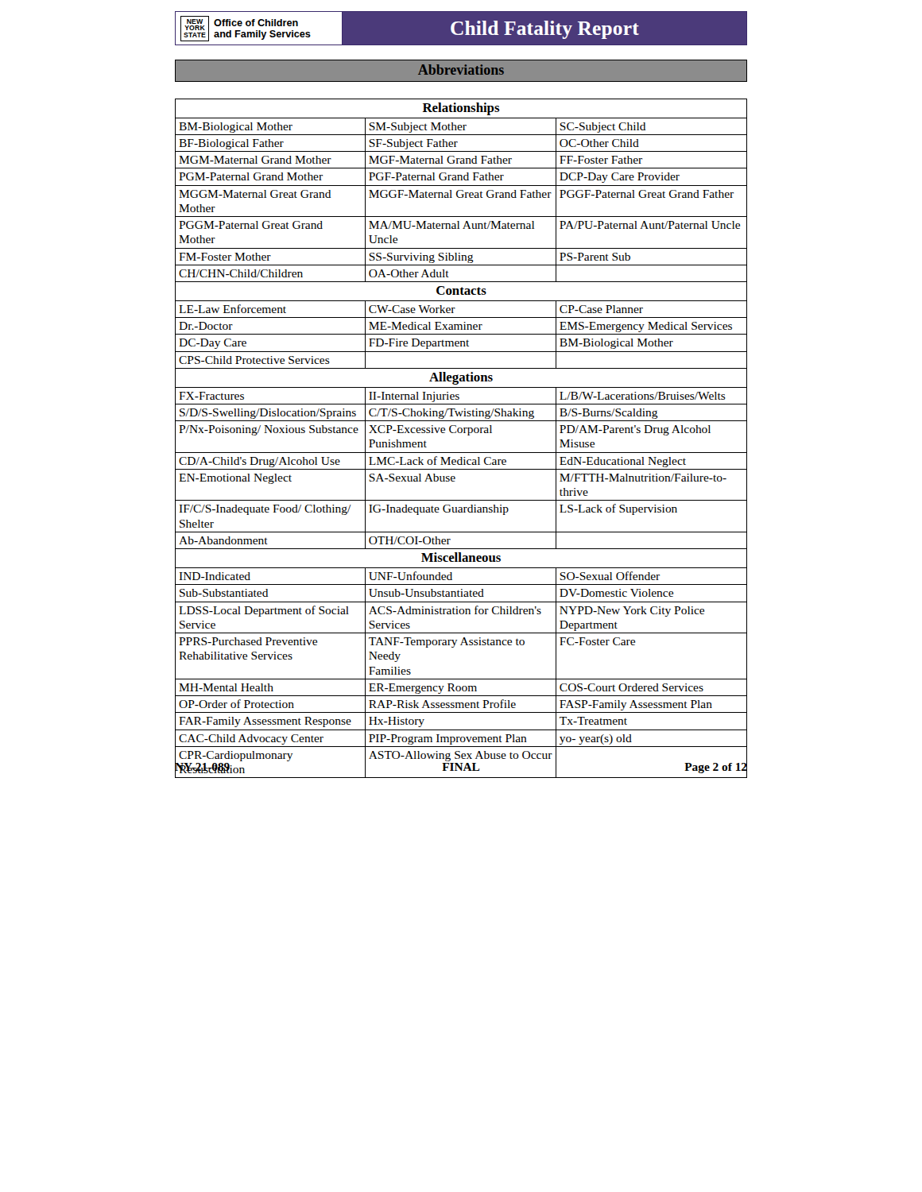NEW YORK STATE
Office of Children
and Family Services
Child Fatality Report
Abbreviations
| Relationships |
| --- |
| BM-Biological Mother | SM-Subject Mother | SC-Subject Child |
| BF-Biological Father | SF-Subject Father | OC-Other Child |
| MGM-Maternal Grand Mother | MGF-Maternal Grand Father | FF-Foster Father |
| PGM-Paternal Grand Mother | PGF-Paternal Grand Father | DCP-Day Care Provider |
| MGGM-Maternal Great Grand Mother | MGGF-Maternal Great Grand Father | PGGF-Paternal Great Grand Father |
| PGGM-Paternal Great Grand Mother | MA/MU-Maternal Aunt/Maternal Uncle | PA/PU-Paternal Aunt/Paternal Uncle |
| FM-Foster Mother | SS-Surviving Sibling | PS-Parent Sub |
| CH/CHN-Child/Children | OA-Other Adult | |
| Contacts |
| LE-Law Enforcement | CW-Case Worker | CP-Case Planner |
| Dr.-Doctor | ME-Medical Examiner | EMS-Emergency Medical Services |
| DC-Day Care | FD-Fire Department | BM-Biological Mother |
| CPS-Child Protective Services | | |
| Allegations |
| FX-Fractures | II-Internal Injuries | L/B/W-Lacerations/Bruises/Welts |
| S/D/S-Swelling/Dislocation/Sprains | C/T/S-Choking/Twisting/Shaking | B/S-Burns/Scalding |
| P/Nx-Poisoning/ Noxious Substance | XCP-Excessive Corporal Punishment | PD/AM-Parent's Drug Alcohol Misuse |
| CD/A-Child's Drug/Alcohol Use | LMC-Lack of Medical Care | EdN-Educational Neglect |
| EN-Emotional Neglect | SA-Sexual Abuse | M/FTTH-Malnutrition/Failure-to-thrive |
| IF/C/S-Inadequate Food/ Clothing/ Shelter | IG-Inadequate Guardianship | LS-Lack of Supervision |
| Ab-Abandonment | OTH/COI-Other | |
| Miscellaneous |
| IND-Indicated | UNF-Unfounded | SO-Sexual Offender |
| Sub-Substantiated | Unsub-Unsubstantiated | DV-Domestic Violence |
| LDSS-Local Department of Social Service | ACS-Administration for Children's Services | NYPD-New York City Police Department |
| PPRS-Purchased Preventive Rehabilitative Services | TANF-Temporary Assistance to Needy Families | FC-Foster Care |
| MH-Mental Health | ER-Emergency Room | COS-Court Ordered Services |
| OP-Order of Protection | RAP-Risk Assessment Profile | FASP-Family Assessment Plan |
| FAR-Family Assessment Response | Hx-History | Tx-Treatment |
| CAC-Child Advocacy Center | PIP-Program Improvement Plan | yo- year(s) old |
| CPR-Cardiopulmonary Resuscitation | ASTO-Allowing Sex Abuse to Occur | |
NY-21-089
FINAL
Page 2 of 12